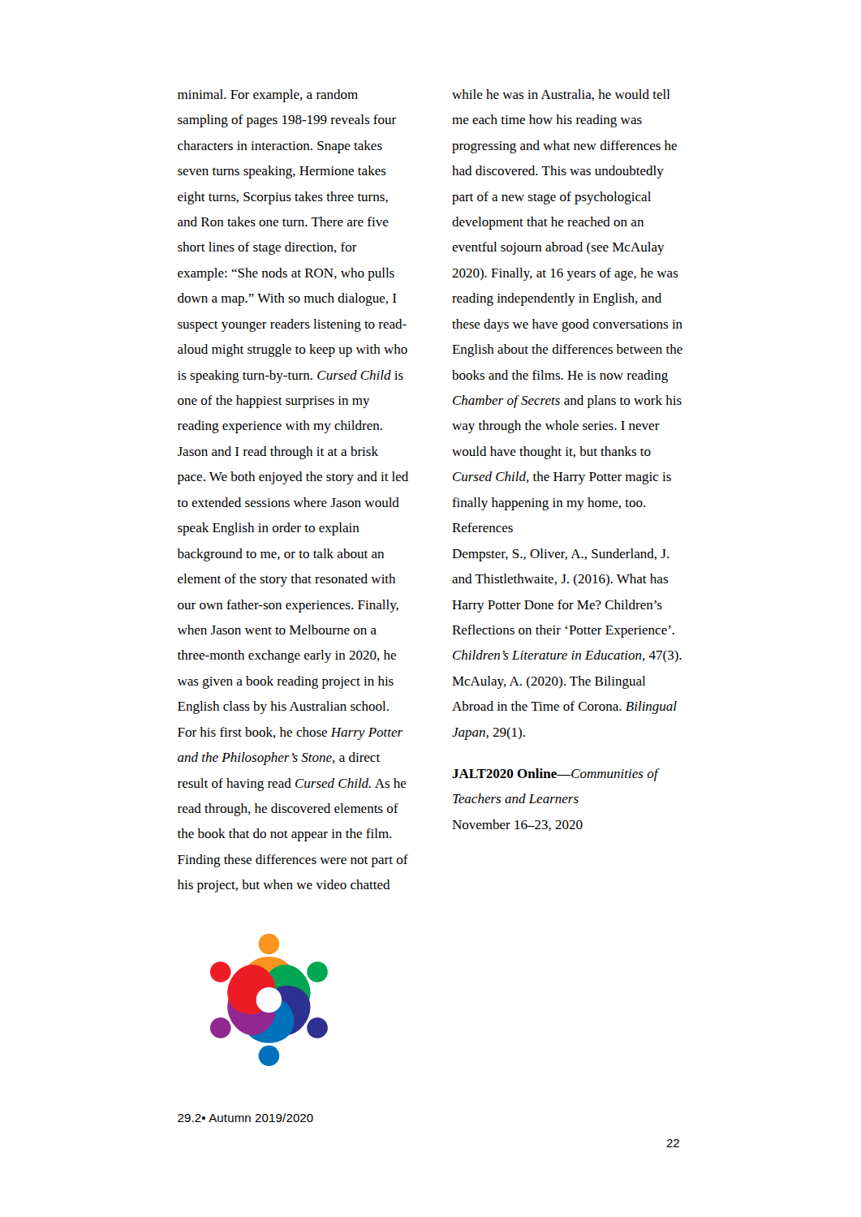minimal. For example, a random sampling of pages 198-199 reveals four characters in interaction. Snape takes seven turns speaking, Hermione takes eight turns, Scorpius takes three turns, and Ron takes one turn. There are five short lines of stage direction, for example: “She nods at RON, who pulls down a map.” With so much dialogue, I suspect younger readers listening to read-aloud might struggle to keep up with who is speaking turn-by-turn. Cursed Child is one of the happiest surprises in my reading experience with my children. Jason and I read through it at a brisk pace. We both enjoyed the story and it led to extended sessions where Jason would speak English in order to explain background to me, or to talk about an element of the story that resonated with our own father-son experiences. Finally, when Jason went to Melbourne on a three-month exchange early in 2020, he was given a book reading project in his English class by his Australian school. For his first book, he chose Harry Potter and the Philosopher’s Stone, a direct result of having read Cursed Child. As he read through, he discovered elements of the book that do not appear in the film. Finding these differences were not part of his project, but when we video chatted
while he was in Australia, he would tell me each time how his reading was progressing and what new differences he had discovered. This was undoubtedly part of a new stage of psychological development that he reached on an eventful sojourn abroad (see McAulay 2020). Finally, at 16 years of age, he was reading independently in English, and these days we have good conversations in English about the differences between the books and the films. He is now reading Chamber of Secrets and plans to work his way through the whole series. I never would have thought it, but thanks to Cursed Child, the Harry Potter magic is finally happening in my home, too.
References
Dempster, S., Oliver, A., Sunderland, J. and Thistlethwaite, J. (2016). What has Harry Potter Done for Me? Children’s Reflections on their ‘Potter Experience’. Children’s Literature in Education, 47(3).
McAulay, A. (2020). The Bilingual Abroad in the Time of Corona. Bilingual Japan, 29(1).
JALT2020 Online—Communities of Teachers and Learners
November 16–23, 2020
JALT2020 Online conference logo
29.2• Autumn 2019/2020
22